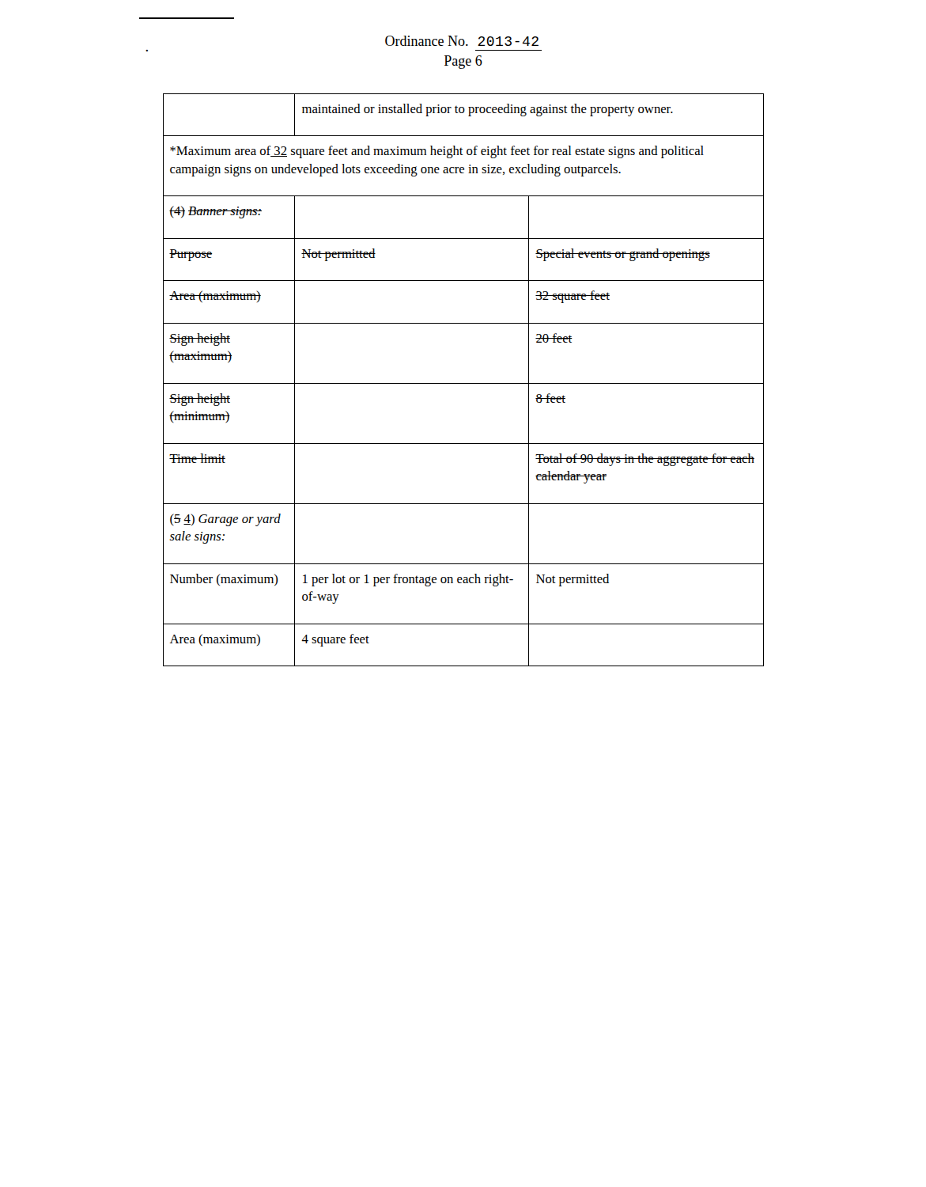.
Ordinance No. 2013-42
Page 6
| | maintained or installed prior to proceeding against the property owner. |
| *Maximum area of 32 square feet and maximum height of eight feet for real estate signs and political campaign signs on undeveloped lots exceeding one acre in size, excluding outparcels. |
| (4) Banner signs: | | |
| Purpose | Not permitted | Special events or grand openings |
| Area (maximum) | | 32 square feet |
| Sign height (maximum) | | 20 feet |
| Sign height (minimum) | | 8 feet |
| Time limit | | Total of 90 days in the aggregate for each calendar year |
| ( 5 4 ) Garage or yard sale signs: | | |
| Number (maximum) | 1 per lot or 1 per frontage on each right-of-way | Not permitted |
| Area (maximum) | 4 square feet | |